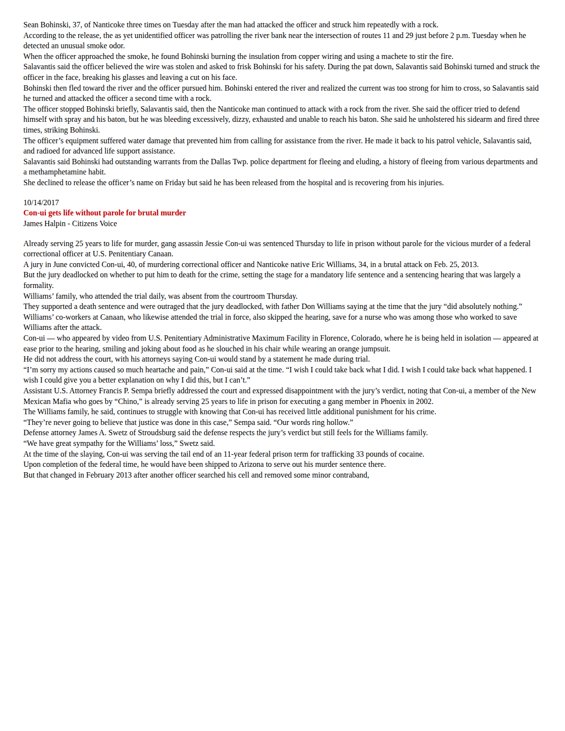Sean Bohinski, 37, of Nanticoke three times on Tuesday after the man had attacked the officer and struck him repeatedly with a rock.
According to the release, the as yet unidentified officer was patrolling the river bank near the intersection of routes 11 and 29 just before 2 p.m. Tuesday when he detected an unusual smoke odor.
When the officer approached the smoke, he found Bohinski burning the insulation from copper wiring and using a machete to stir the fire.
Salavantis said the officer believed the wire was stolen and asked to frisk Bohinski for his safety. During the pat down, Salavantis said Bohinski turned and struck the officer in the face, breaking his glasses and leaving a cut on his face.
Bohinski then fled toward the river and the officer pursued him. Bohinski entered the river and realized the current was too strong for him to cross, so Salavantis said he turned and attacked the officer a second time with a rock.
The officer stopped Bohinski briefly, Salavantis said, then the Nanticoke man continued to attack with a rock from the river. She said the officer tried to defend himself with spray and his baton, but he was bleeding excessively, dizzy, exhausted and unable to reach his baton. She said he unholstered his sidearm and fired three times, striking Bohinski.
The officer’s equipment suffered water damage that prevented him from calling for assistance from the river. He made it back to his patrol vehicle, Salavantis said, and radioed for advanced life support assistance.
Salavantis said Bohinski had outstanding warrants from the Dallas Twp. police department for fleeing and eluding, a history of fleeing from various departments and a methamphetamine habit.
She declined to release the officer’s name on Friday but said he has been released from the hospital and is recovering from his injuries.
10/14/2017
Con-ui gets life without parole for brutal murder
James Halpin - Citizens Voice
Already serving 25 years to life for murder, gang assassin Jessie Con-ui was sentenced Thursday to life in prison without parole for the vicious murder of a federal correctional officer at U.S. Penitentiary Canaan.
A jury in June convicted Con-ui, 40, of murdering correctional officer and Nanticoke native Eric Williams, 34, in a brutal attack on Feb. 25, 2013.
But the jury deadlocked on whether to put him to death for the crime, setting the stage for a mandatory life sentence and a sentencing hearing that was largely a formality.
Williams’ family, who attended the trial daily, was absent from the courtroom Thursday.
They supported a death sentence and were outraged that the jury deadlocked, with father Don Williams saying at the time that the jury “did absolutely nothing.”
Williams’ co-workers at Canaan, who likewise attended the trial in force, also skipped the hearing, save for a nurse who was among those who worked to save Williams after the attack.
Con-ui — who appeared by video from U.S. Penitentiary Administrative Maximum Facility in Florence, Colorado, where he is being held in isolation — appeared at ease prior to the hearing, smiling and joking about food as he slouched in his chair while wearing an orange jumpsuit.
He did not address the court, with his attorneys saying Con-ui would stand by a statement he made during trial.
“I’m sorry my actions caused so much heartache and pain,” Con-ui said at the time. “I wish I could take back what I did. I wish I could take back what happened. I wish I could give you a better explanation on why I did this, but I can’t.”
Assistant U.S. Attorney Francis P. Sempa briefly addressed the court and expressed disappointment with the jury’s verdict, noting that Con-ui, a member of the New Mexican Mafia who goes by “Chino,” is already serving 25 years to life in prison for executing a gang member in Phoenix in 2002.
The Williams family, he said, continues to struggle with knowing that Con-ui has received little additional punishment for his crime.
“They’re never going to believe that justice was done in this case,” Sempa said. “Our words ring hollow.”
Defense attorney James A. Swetz of Stroudsburg said the defense respects the jury’s verdict but still feels for the Williams family.
“We have great sympathy for the Williams’ loss,” Swetz said.
At the time of the slaying, Con-ui was serving the tail end of an 11-year federal prison term for trafficking 33 pounds of cocaine.
Upon completion of the federal time, he would have been shipped to Arizona to serve out his murder sentence there.
But that changed in February 2013 after another officer searched his cell and removed some minor contraband,